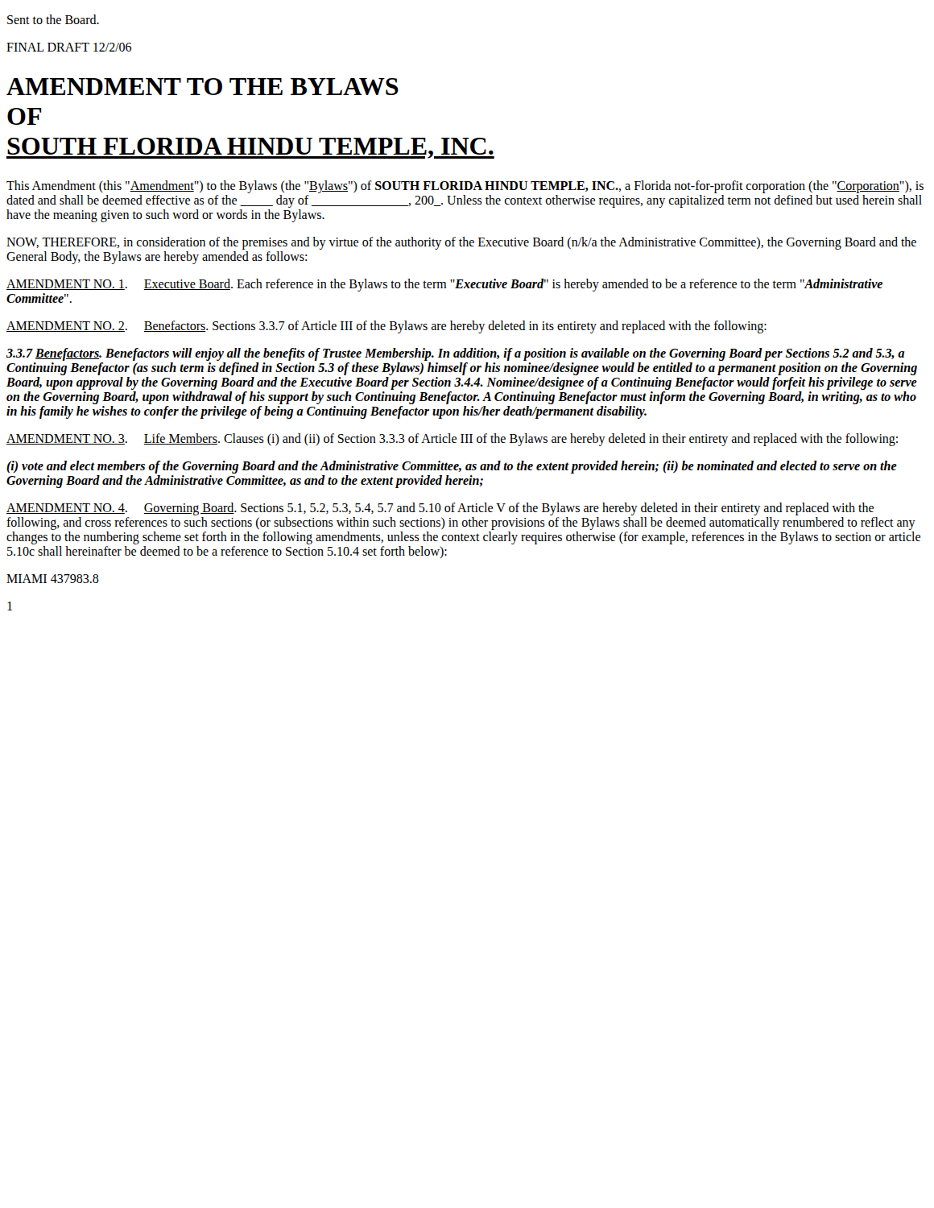Sent to the Board.
FINAL DRAFT 12/2/06
AMENDMENT TO THE BYLAWS
OF
SOUTH FLORIDA HINDU TEMPLE, INC.
This Amendment (this "Amendment") to the Bylaws (the "Bylaws") of SOUTH FLORIDA HINDU TEMPLE, INC., a Florida not-for-profit corporation (the "Corporation"), is dated and shall be deemed effective as of the _____ day of _______________, 200_. Unless the context otherwise requires, any capitalized term not defined but used herein shall have the meaning given to such word or words in the Bylaws.
NOW, THEREFORE, in consideration of the premises and by virtue of the authority of the Executive Board (n/k/a the Administrative Committee), the Governing Board and the General Body, the Bylaws are hereby amended as follows:
AMENDMENT NO. 1. Executive Board. Each reference in the Bylaws to the term "Executive Board" is hereby amended to be a reference to the term "Administrative Committee".
AMENDMENT NO. 2. Benefactors. Sections 3.3.7 of Article III of the Bylaws are hereby deleted in its entirety and replaced with the following:
3.3.7 Benefactors. Benefactors will enjoy all the benefits of Trustee Membership. In addition, if a position is available on the Governing Board per Sections 5.2 and 5.3, a Continuing Benefactor (as such term is defined in Section 5.3 of these Bylaws) himself or his nominee/designee would be entitled to a permanent position on the Governing Board, upon approval by the Governing Board and the Executive Board per Section 3.4.4. Nominee/designee of a Continuing Benefactor would forfeit his privilege to serve on the Governing Board, upon withdrawal of his support by such Continuing Benefactor. A Continuing Benefactor must inform the Governing Board, in writing, as to who in his family he wishes to confer the privilege of being a Continuing Benefactor upon his/her death/permanent disability.
AMENDMENT NO. 3. Life Members. Clauses (i) and (ii) of Section 3.3.3 of Article III of the Bylaws are hereby deleted in their entirety and replaced with the following:
(i) vote and elect members of the Governing Board and the Administrative Committee, as and to the extent provided herein; (ii) be nominated and elected to serve on the Governing Board and the Administrative Committee, as and to the extent provided herein;
AMENDMENT NO. 4. Governing Board. Sections 5.1, 5.2, 5.3, 5.4, 5.7 and 5.10 of Article V of the Bylaws are hereby deleted in their entirety and replaced with the following, and cross references to such sections (or subsections within such sections) in other provisions of the Bylaws shall be deemed automatically renumbered to reflect any changes to the numbering scheme set forth in the following amendments, unless the context clearly requires otherwise (for example, references in the Bylaws to section or article 5.10c shall hereinafter be deemed to be a reference to Section 5.10.4 set forth below):
MIAMI 437983.8
1